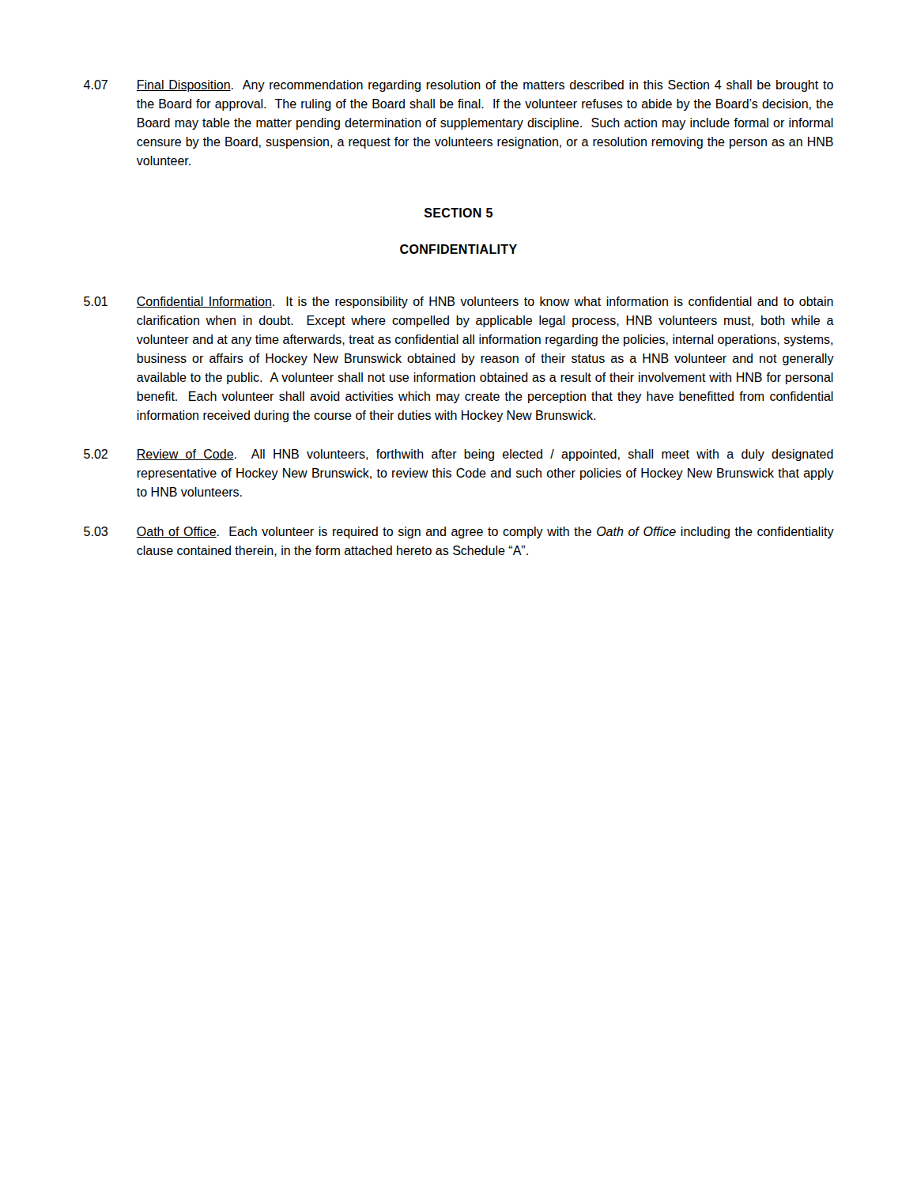4.07
Final Disposition. Any recommendation regarding resolution of the matters described in this Section 4 shall be brought to the Board for approval. The ruling of the Board shall be final. If the volunteer refuses to abide by the Board’s decision, the Board may table the matter pending determination of supplementary discipline. Such action may include formal or informal censure by the Board, suspension, a request for the volunteers resignation, or a resolution removing the person as an HNB volunteer.
SECTION 5
CONFIDENTIALITY
5.01
Confidential Information. It is the responsibility of HNB volunteers to know what information is confidential and to obtain clarification when in doubt. Except where compelled by applicable legal process, HNB volunteers must, both while a volunteer and at any time afterwards, treat as confidential all information regarding the policies, internal operations, systems, business or affairs of Hockey New Brunswick obtained by reason of their status as a HNB volunteer and not generally available to the public. A volunteer shall not use information obtained as a result of their involvement with HNB for personal benefit. Each volunteer shall avoid activities which may create the perception that they have benefitted from confidential information received during the course of their duties with Hockey New Brunswick.
5.02
Review of Code. All HNB volunteers, forthwith after being elected / appointed, shall meet with a duly designated representative of Hockey New Brunswick, to review this Code and such other policies of Hockey New Brunswick that apply to HNB volunteers.
5.03
Oath of Office. Each volunteer is required to sign and agree to comply with the Oath of Office including the confidentiality clause contained therein, in the form attached hereto as Schedule “A”.